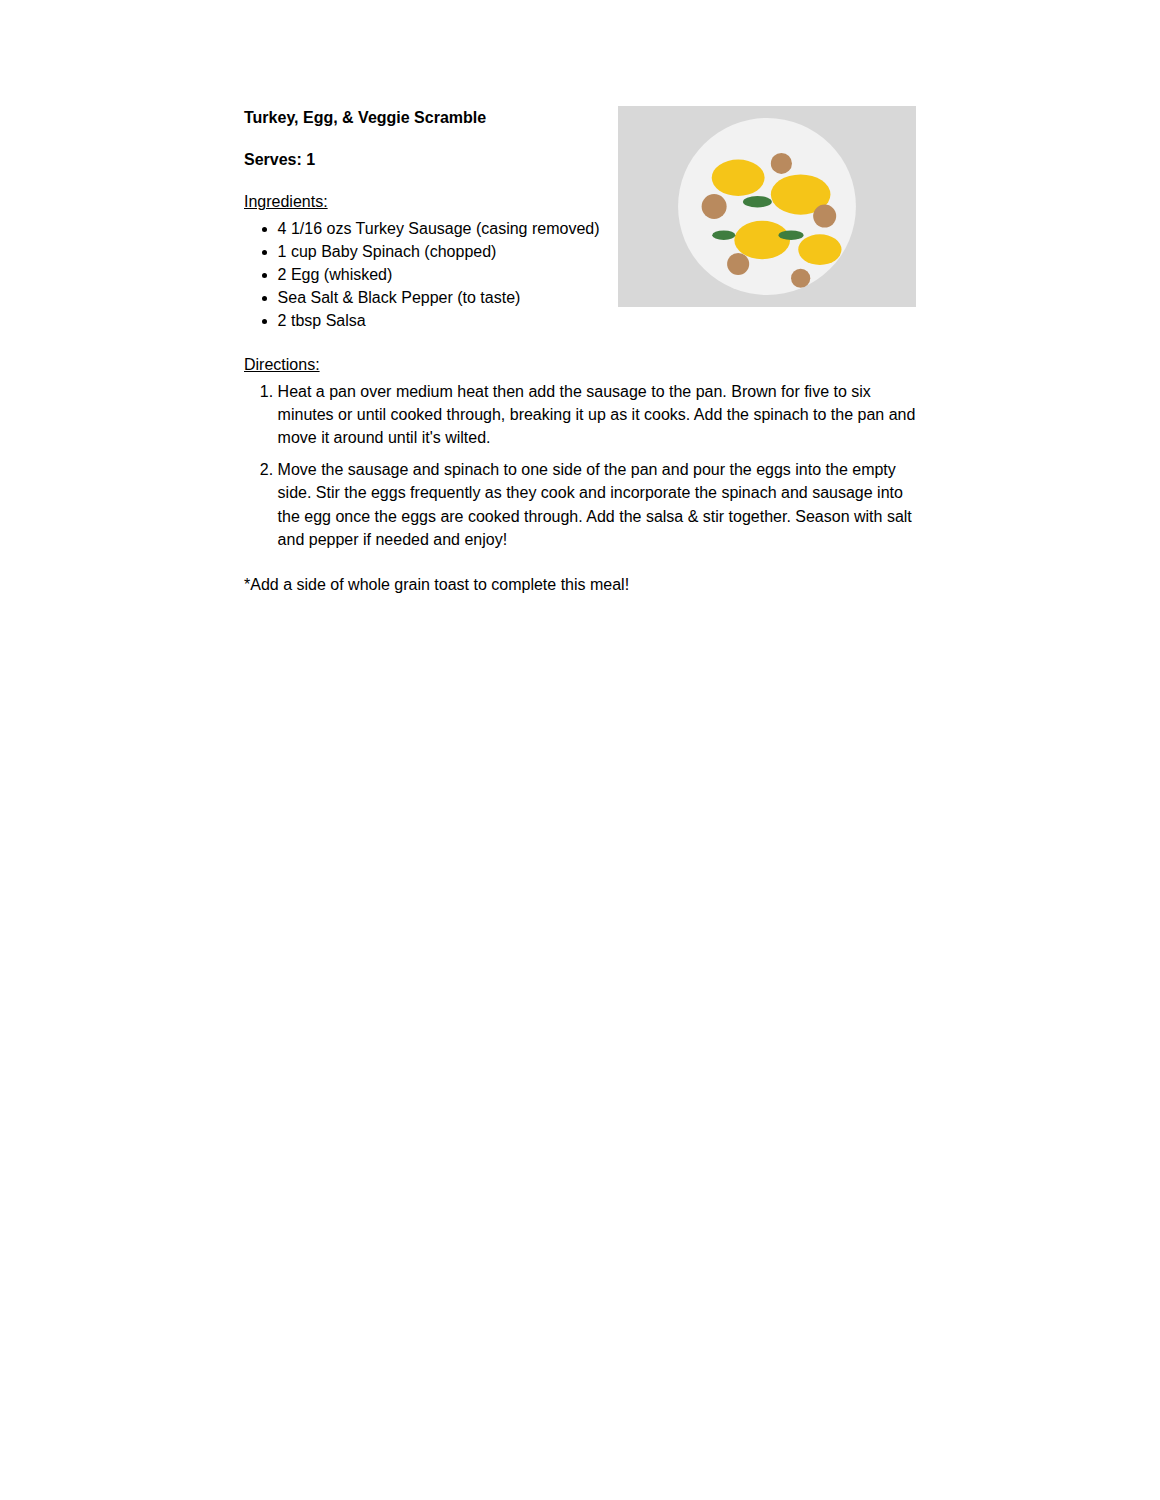Turkey, Egg, & Veggie Scramble
Serves: 1
Ingredients:
4 1/16 ozs Turkey Sausage (casing removed)
1 cup Baby Spinach (chopped)
2 Egg (whisked)
Sea Salt & Black Pepper (to taste)
2 tbsp Salsa
Directions:
Heat a pan over medium heat then add the sausage to the pan. Brown for five to six minutes or until cooked through, breaking it up as it cooks. Add the spinach to the pan and move it around until it's wilted.
Move the sausage and spinach to one side of the pan and pour the eggs into the empty side. Stir the eggs frequently as they cook and incorporate the spinach and sausage into the egg once the eggs are cooked through. Add the salsa & stir together. Season with salt and pepper if needed and enjoy!
*Add a side of whole grain toast to complete this meal!